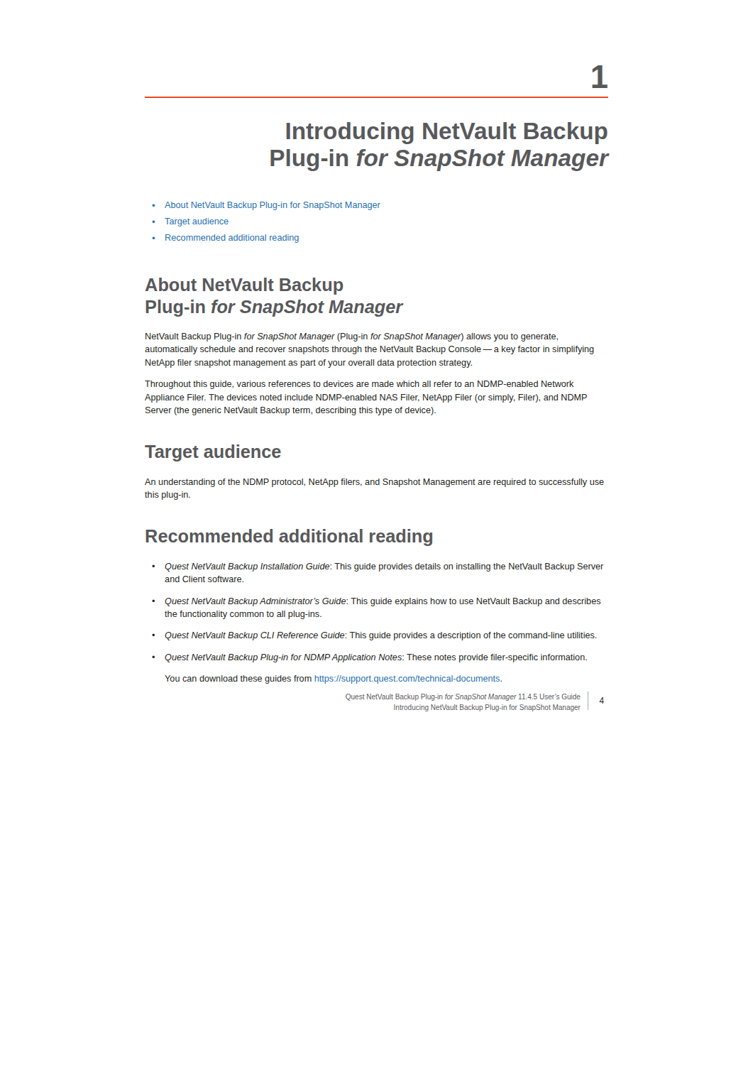1
Introducing NetVault Backup
Plug-in for SnapShot Manager
About NetVault Backup Plug-in for SnapShot Manager
Target audience
Recommended additional reading
About NetVault Backup
Plug-in for SnapShot Manager
NetVault Backup Plug-in for SnapShot Manager (Plug-in for SnapShot Manager) allows you to generate, automatically schedule and recover snapshots through the NetVault Backup Console — a key factor in simplifying NetApp filer snapshot management as part of your overall data protection strategy.
Throughout this guide, various references to devices are made which all refer to an NDMP-enabled Network Appliance Filer. The devices noted include NDMP-enabled NAS Filer, NetApp Filer (or simply, Filer), and NDMP Server (the generic NetVault Backup term, describing this type of device).
Target audience
An understanding of the NDMP protocol, NetApp filers, and Snapshot Management are required to successfully use this plug-in.
Recommended additional reading
Quest NetVault Backup Installation Guide: This guide provides details on installing the NetVault Backup Server and Client software.
Quest NetVault Backup Administrator’s Guide: This guide explains how to use NetVault Backup and describes the functionality common to all plug-ins.
Quest NetVault Backup CLI Reference Guide: This guide provides a description of the command-line utilities.
Quest NetVault Backup Plug-in for NDMP Application Notes: These notes provide filer-specific information.
You can download these guides from https://support.quest.com/technical-documents.
Quest NetVault Backup Plug-in for SnapShot Manager 11.4.5 User’s Guide
Introducing NetVault Backup Plug-in for SnapShot Manager
4